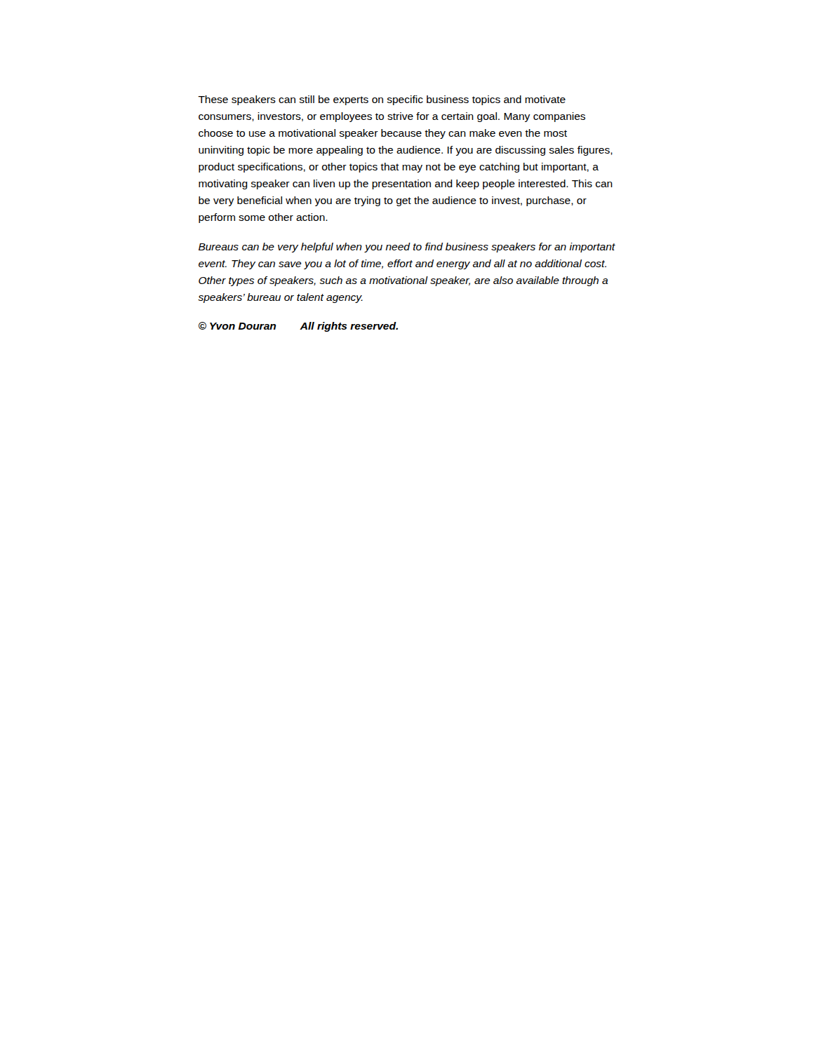These speakers can still be experts on specific business topics and motivate consumers, investors, or employees to strive for a certain goal. Many companies choose to use a motivational speaker because they can make even the most uninviting topic be more appealing to the audience. If you are discussing sales figures, product specifications, or other topics that may not be eye catching but important, a motivating speaker can liven up the presentation and keep people interested. This can be very beneficial when you are trying to get the audience to invest, purchase, or perform some other action.
Bureaus can be very helpful when you need to find business speakers for an important event. They can save you a lot of time, effort and energy and all at no additional cost. Other types of speakers, such as a motivational speaker, are also available through a speakers’ bureau or talent agency.
© Yvon Douran All rights reserved.